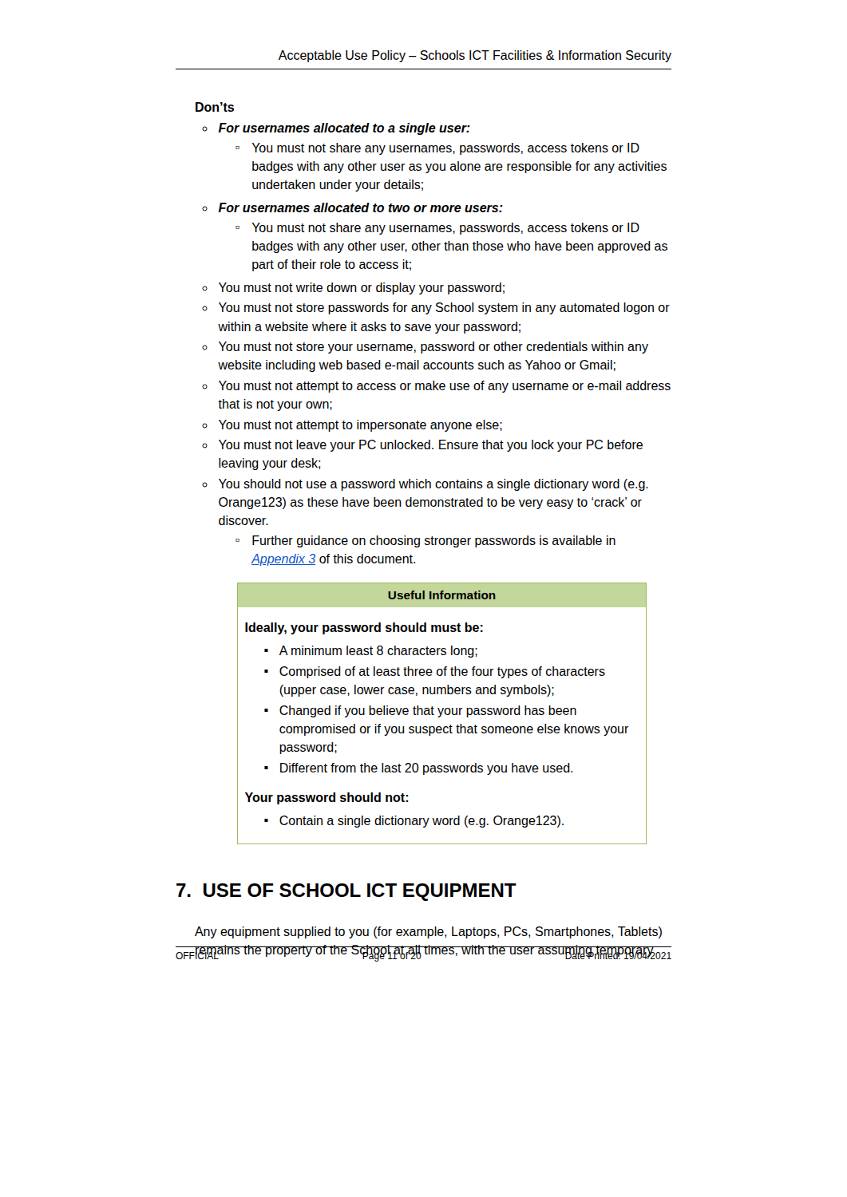Acceptable Use Policy – Schools ICT Facilities & Information Security
Don’ts
For usernames allocated to a single user:
You must not share any usernames, passwords, access tokens or ID badges with any other user as you alone are responsible for any activities undertaken under your details;
For usernames allocated to two or more users:
You must not share any usernames, passwords, access tokens or ID badges with any other user, other than those who have been approved as part of their role to access it;
You must not write down or display your password;
You must not store passwords for any School system in any automated logon or within a website where it asks to save your password;
You must not store your username, password or other credentials within any website including web based e-mail accounts such as Yahoo or Gmail;
You must not attempt to access or make use of any username or e-mail address that is not your own;
You must not attempt to impersonate anyone else;
You must not leave your PC unlocked. Ensure that you lock your PC before leaving your desk;
You should not use a password which contains a single dictionary word (e.g. Orange123) as these have been demonstrated to be very easy to ‘crack’ or discover.
Further guidance on choosing stronger passwords is available in Appendix 3 of this document.
Useful Information
Ideally, your password should must be:
A minimum least 8 characters long;
Comprised of at least three of the four types of characters (upper case, lower case, numbers and symbols);
Changed if you believe that your password has been compromised or if you suspect that someone else knows your password;
Different from the last 20 passwords you have used.
Your password should not:
Contain a single dictionary word (e.g. Orange123).
7. USE OF SCHOOL ICT EQUIPMENT
Any equipment supplied to you (for example, Laptops, PCs, Smartphones, Tablets) remains the property of the School at all times, with the user assuming temporary
OFFICIAL
Page 11 of 20
Date Printed: 19/04/2021